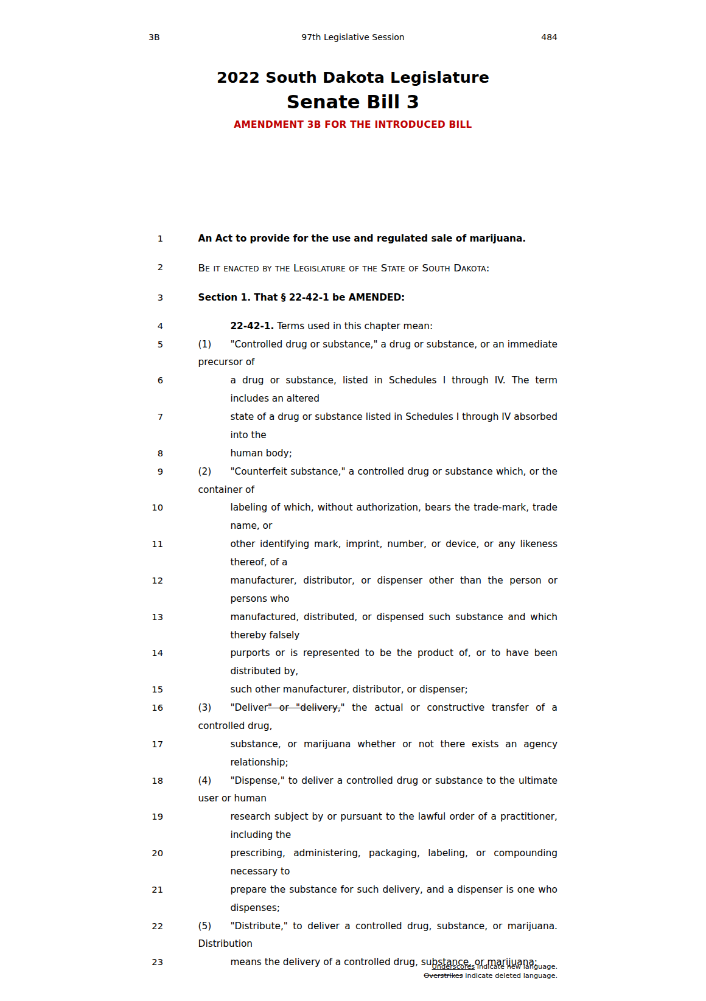3B
97th Legislative Session
484
2022 South Dakota Legislature
Senate Bill 3
AMENDMENT 3B FOR THE INTRODUCED BILL
1
An Act to provide for the use and regulated sale of marijuana.
2
Be it enacted by the Legislature of the State of South Dakota:
3
Section 1. That § 22-42-1 be AMENDED:
4
22-42-1. Terms used in this chapter mean:
5
(1)"Controlled drug or substance," a drug or substance, or an immediate precursor of
6
a drug or substance, listed in Schedules I through IV. The term includes an altered
7
state of a drug or substance listed in Schedules I through IV absorbed into the
8
human body;
9
(2)"Counterfeit substance," a controlled drug or substance which, or the container of
10
labeling of which, without authorization, bears the trade-mark, trade name, or
11
other identifying mark, imprint, number, or device, or any likeness thereof, of a
12
manufacturer, distributor, or dispenser other than the person or persons who
13
manufactured, distributed, or dispensed such substance and which thereby falsely
14
purports or is represented to be the product of, or to have been distributed by,
15
such other manufacturer, distributor, or dispenser;
16
(3)"Deliver" or "delivery," the actual or constructive transfer of a controlled drug,
17
substance, or marijuana whether or not there exists an agency relationship;
18
(4)"Dispense," to deliver a controlled drug or substance to the ultimate user or human
19
research subject by or pursuant to the lawful order of a practitioner, including the
20
prescribing, administering, packaging, labeling, or compounding necessary to
21
prepare the substance for such delivery, and a dispenser is one who dispenses;
22
(5)"Distribute," to deliver a controlled drug, substance, or marijuana. Distribution
23
means the delivery of a controlled drug, substance, or marijuana;
Underscores indicate new language.
Overstrikes indicate deleted language.